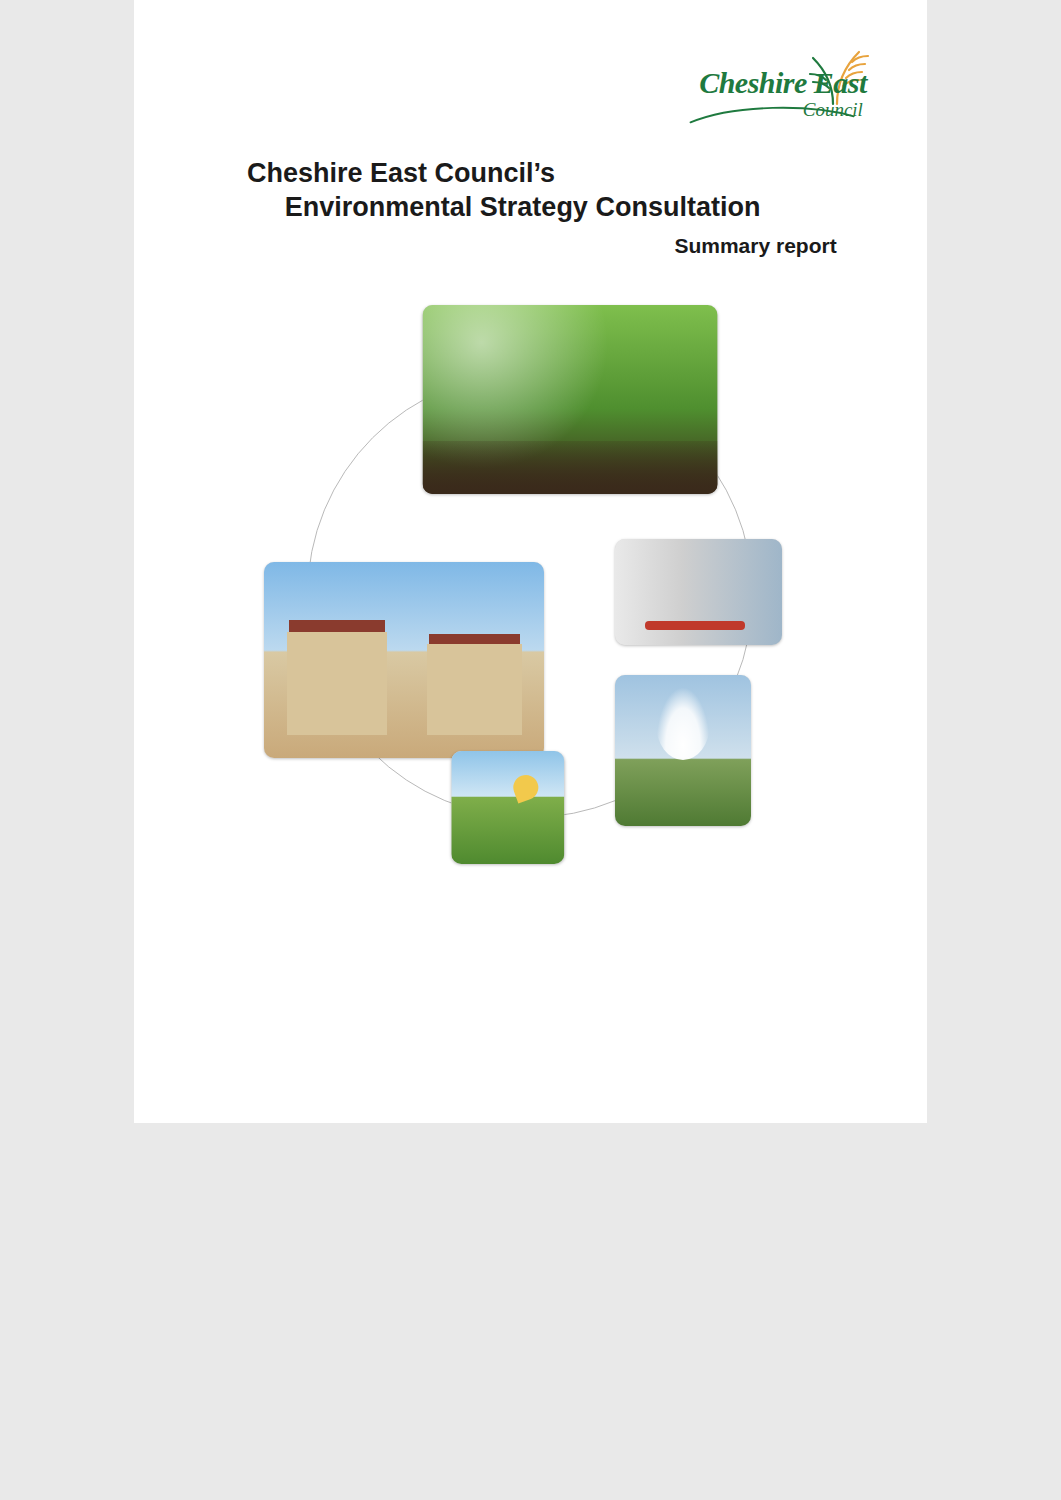Cheshire East
Council
Cheshire East Council’s Environmental Strategy Consultation
Summary report